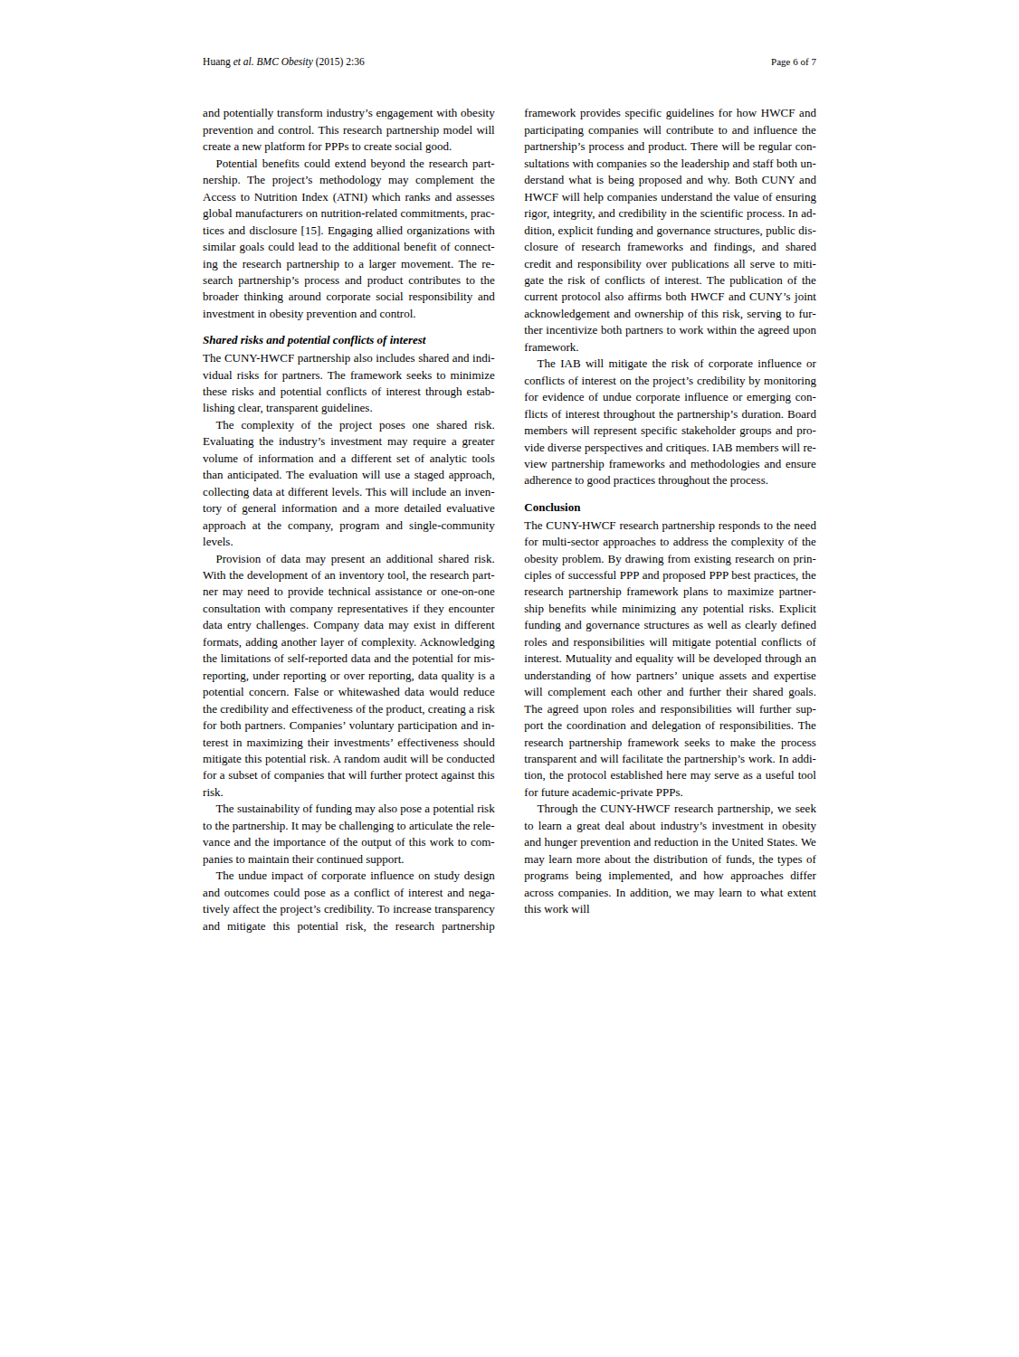Huang et al. BMC Obesity (2015) 2:36
Page 6 of 7
and potentially transform industry’s engagement with obesity prevention and control. This research partnership model will create a new platform for PPPs to create social good.
Potential benefits could extend beyond the research partnership. The project’s methodology may complement the Access to Nutrition Index (ATNI) which ranks and assesses global manufacturers on nutrition-related commitments, practices and disclosure [15]. Engaging allied organizations with similar goals could lead to the additional benefit of connecting the research partnership to a larger movement. The research partnership’s process and product contributes to the broader thinking around corporate social responsibility and investment in obesity prevention and control.
Shared risks and potential conflicts of interest
The CUNY-HWCF partnership also includes shared and individual risks for partners. The framework seeks to minimize these risks and potential conflicts of interest through establishing clear, transparent guidelines.
The complexity of the project poses one shared risk. Evaluating the industry’s investment may require a greater volume of information and a different set of analytic tools than anticipated. The evaluation will use a staged approach, collecting data at different levels. This will include an inventory of general information and a more detailed evaluative approach at the company, program and single-community levels.
Provision of data may present an additional shared risk. With the development of an inventory tool, the research partner may need to provide technical assistance or one-on-one consultation with company representatives if they encounter data entry challenges. Company data may exist in different formats, adding another layer of complexity. Acknowledging the limitations of self-reported data and the potential for misreporting, under reporting or over reporting, data quality is a potential concern. False or whitewashed data would reduce the credibility and effectiveness of the product, creating a risk for both partners. Companies’ voluntary participation and interest in maximizing their investments’ effectiveness should mitigate this potential risk. A random audit will be conducted for a subset of companies that will further protect against this risk.
The sustainability of funding may also pose a potential risk to the partnership. It may be challenging to articulate the relevance and the importance of the output of this work to companies to maintain their continued support.
The undue impact of corporate influence on study design and outcomes could pose as a conflict of interest and negatively affect the project’s credibility. To increase transparency and mitigate this potential risk, the research partnership framework provides specific guidelines for how HWCF and participating companies will contribute to and influence the partnership’s process and product. There will be regular consultations with companies so the leadership and staff both understand what is being proposed and why. Both CUNY and HWCF will help companies understand the value of ensuring rigor, integrity, and credibility in the scientific process. In addition, explicit funding and governance structures, public disclosure of research frameworks and findings, and shared credit and responsibility over publications all serve to mitigate the risk of conflicts of interest. The publication of the current protocol also affirms both HWCF and CUNY’s joint acknowledgement and ownership of this risk, serving to further incentivize both partners to work within the agreed upon framework.
The IAB will mitigate the risk of corporate influence or conflicts of interest on the project’s credibility by monitoring for evidence of undue corporate influence or emerging conflicts of interest throughout the partnership’s duration. Board members will represent specific stakeholder groups and provide diverse perspectives and critiques. IAB members will review partnership frameworks and methodologies and ensure adherence to good practices throughout the process.
Conclusion
The CUNY-HWCF research partnership responds to the need for multi-sector approaches to address the complexity of the obesity problem. By drawing from existing research on principles of successful PPP and proposed PPP best practices, the research partnership framework plans to maximize partnership benefits while minimizing any potential risks. Explicit funding and governance structures as well as clearly defined roles and responsibilities will mitigate potential conflicts of interest. Mutuality and equality will be developed through an understanding of how partners’ unique assets and expertise will complement each other and further their shared goals. The agreed upon roles and responsibilities will further support the coordination and delegation of responsibilities. The research partnership framework seeks to make the process transparent and will facilitate the partnership’s work. In addition, the protocol established here may serve as a useful tool for future academic-private PPPs.
Through the CUNY-HWCF research partnership, we seek to learn a great deal about industry’s investment in obesity and hunger prevention and reduction in the United States. We may learn more about the distribution of funds, the types of programs being implemented, and how approaches differ across companies. In addition, we may learn to what extent this work will